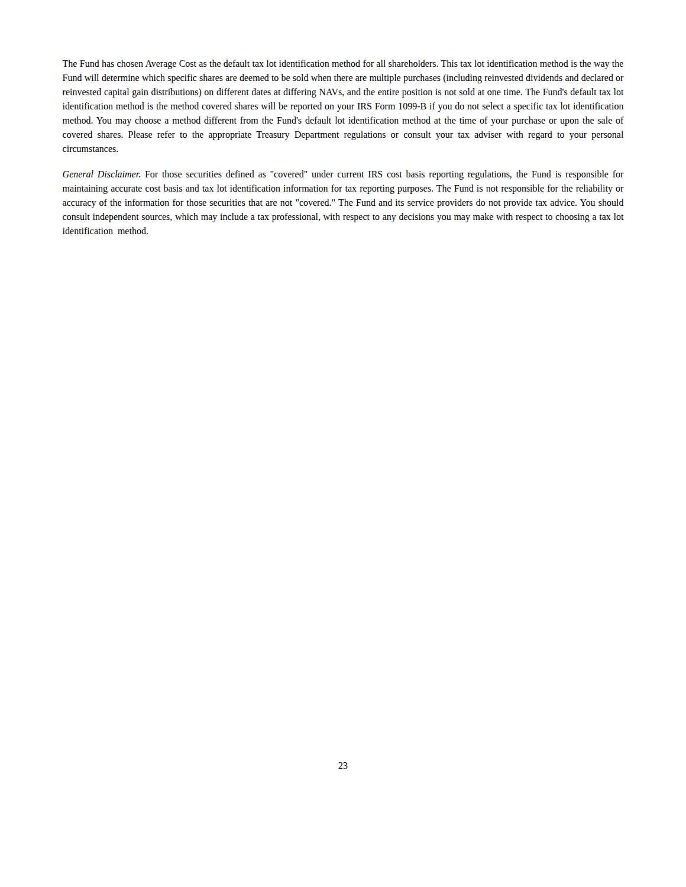The Fund has chosen Average Cost as the default tax lot identification method for all shareholders. This tax lot identification method is the way the Fund will determine which specific shares are deemed to be sold when there are multiple purchases (including reinvested dividends and declared or reinvested capital gain distributions) on different dates at differing NAVs, and the entire position is not sold at one time. The Fund's default tax lot identification method is the method covered shares will be reported on your IRS Form 1099-B if you do not select a specific tax lot identification method. You may choose a method different from the Fund's default lot identification method at the time of your purchase or upon the sale of covered shares. Please refer to the appropriate Treasury Department regulations or consult your tax adviser with regard to your personal circumstances.
General Disclaimer. For those securities defined as "covered" under current IRS cost basis reporting regulations, the Fund is responsible for maintaining accurate cost basis and tax lot identification information for tax reporting purposes. The Fund is not responsible for the reliability or accuracy of the information for those securities that are not "covered." The Fund and its service providers do not provide tax advice. You should consult independent sources, which may include a tax professional, with respect to any decisions you may make with respect to choosing a tax lot identification method.
23